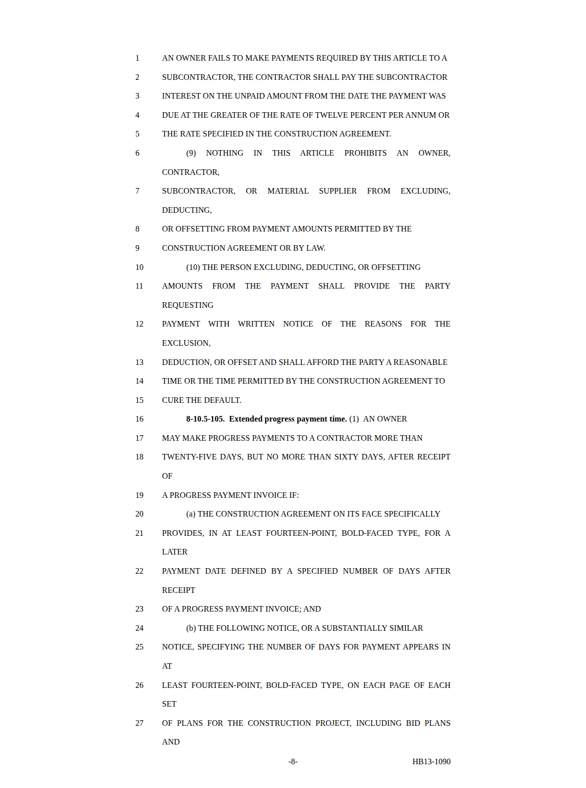| 1 | AN OWNER FAILS TO MAKE PAYMENTS REQUIRED BY THIS ARTICLE TO A |
| 2 | SUBCONTRACTOR, THE CONTRACTOR SHALL PAY THE SUBCONTRACTOR |
| 3 | INTEREST ON THE UNPAID AMOUNT FROM THE DATE THE PAYMENT WAS |
| 4 | DUE AT THE GREATER OF THE RATE OF TWELVE PERCENT PER ANNUM OR |
| 5 | THE RATE SPECIFIED IN THE CONSTRUCTION AGREEMENT. |
| 6 | (9) NOTHING IN THIS ARTICLE PROHIBITS AN OWNER, CONTRACTOR, |
| 7 | SUBCONTRACTOR, OR MATERIAL SUPPLIER FROM EXCLUDING, DEDUCTING, |
| 8 | OR OFFSETTING FROM PAYMENT AMOUNTS PERMITTED BY THE |
| 9 | CONSTRUCTION AGREEMENT OR BY LAW. |
| 10 | (10) THE PERSON EXCLUDING, DEDUCTING, OR OFFSETTING |
| 11 | AMOUNTS FROM THE PAYMENT SHALL PROVIDE THE PARTY REQUESTING |
| 12 | PAYMENT WITH WRITTEN NOTICE OF THE REASONS FOR THE EXCLUSION, |
| 13 | DEDUCTION, OR OFFSET AND SHALL AFFORD THE PARTY A REASONABLE |
| 14 | TIME OR THE TIME PERMITTED BY THE CONSTRUCTION AGREEMENT TO |
| 15 | CURE THE DEFAULT. |
| 16 | 8-10.5-105. Extended progress payment time. (1) AN OWNER |
| 17 | MAY MAKE PROGRESS PAYMENTS TO A CONTRACTOR MORE THAN |
| 18 | TWENTY-FIVE DAYS, BUT NO MORE THAN SIXTY DAYS, AFTER RECEIPT OF |
| 19 | A PROGRESS PAYMENT INVOICE IF: |
| 20 | (a) THE CONSTRUCTION AGREEMENT ON ITS FACE SPECIFICALLY |
| 21 | PROVIDES, IN AT LEAST FOURTEEN-POINT, BOLD-FACED TYPE, FOR A LATER |
| 22 | PAYMENT DATE DEFINED BY A SPECIFIED NUMBER OF DAYS AFTER RECEIPT |
| 23 | OF A PROGRESS PAYMENT INVOICE; AND |
| 24 | (b) THE FOLLOWING NOTICE, OR A SUBSTANTIALLY SIMILAR |
| 25 | NOTICE, SPECIFYING THE NUMBER OF DAYS FOR PAYMENT APPEARS IN AT |
| 26 | LEAST FOURTEEN-POINT, BOLD-FACED TYPE, ON EACH PAGE OF EACH SET |
| 27 | OF PLANS FOR THE CONSTRUCTION PROJECT, INCLUDING BID PLANS AND |
-8- HB13-1090